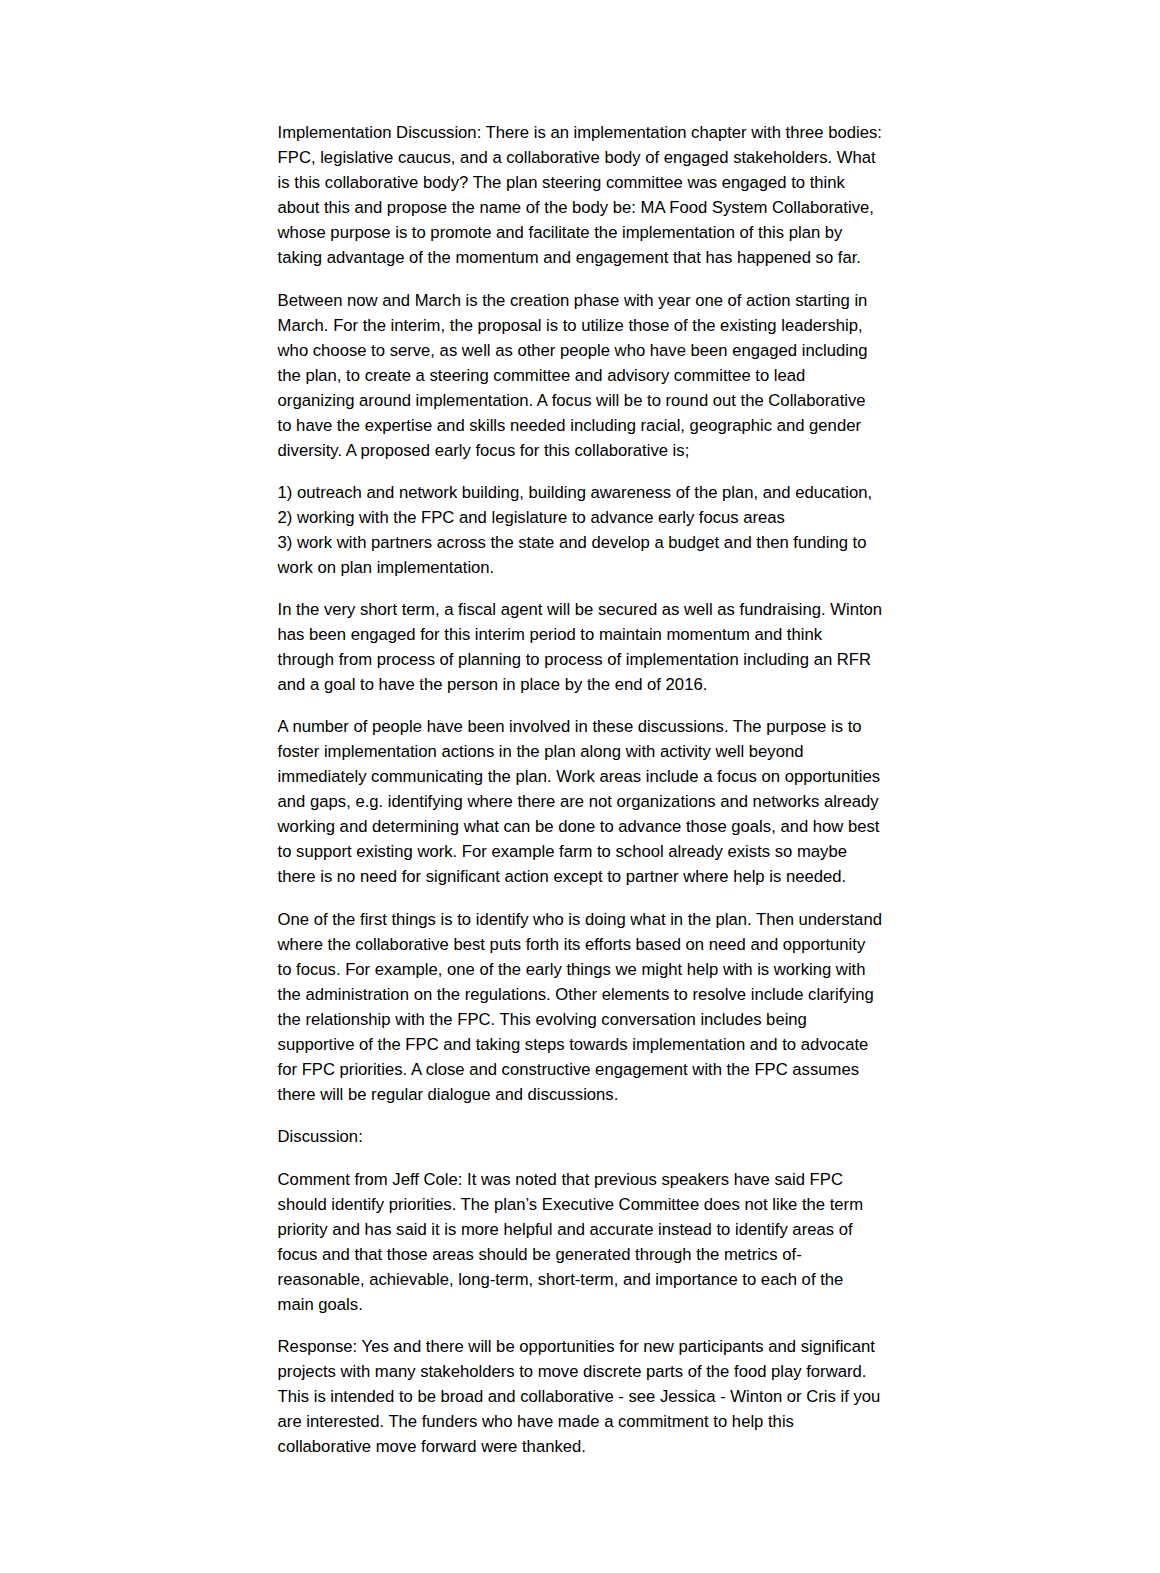Implementation Discussion: There is an implementation chapter with three bodies: FPC, legislative caucus, and a collaborative body of engaged stakeholders. What is this collaborative body? The plan steering committee was engaged to think about this and propose the name of the body be: MA Food System Collaborative, whose purpose is to promote and facilitate the implementation of this plan by taking advantage of the momentum and engagement that has happened so far.
Between now and March is the creation phase with year one of action starting in March. For the interim, the proposal is to utilize those of the existing leadership, who choose to serve, as well as other people who have been engaged including the plan, to create a steering committee and advisory committee to lead organizing around implementation. A focus will be to round out the Collaborative to have the expertise and skills needed including racial, geographic and gender diversity. A proposed early focus for this collaborative is;
1) outreach and network building, building awareness of the plan, and education,
2) working with the FPC and legislature to advance early focus areas
3) work with partners across the state and develop a budget and then funding to work on plan implementation.
In the very short term, a fiscal agent will be secured as well as fundraising. Winton has been engaged for this interim period to maintain momentum and think through from process of planning to process of implementation including an RFR and a goal to have the person in place by the end of 2016.
A number of people have been involved in these discussions. The purpose is to foster implementation actions in the plan along with activity well beyond immediately communicating the plan. Work areas include a focus on opportunities and gaps, e.g. identifying where there are not organizations and networks already working and determining what can be done to advance those goals, and how best to support existing work. For example farm to school already exists so maybe there is no need for significant action except to partner where help is needed.
One of the first things is to identify who is doing what in the plan. Then understand where the collaborative best puts forth its efforts based on need and opportunity to focus. For example, one of the early things we might help with is working with the administration on the regulations. Other elements to resolve include clarifying the relationship with the FPC. This evolving conversation includes being supportive of the FPC and taking steps towards implementation and to advocate for FPC priorities. A close and constructive engagement with the FPC assumes there will be regular dialogue and discussions.
Discussion:
Comment from Jeff Cole: It was noted that previous speakers have said FPC should identify priorities. The plan’s Executive Committee does not like the term priority and has said it is more helpful and accurate instead to identify areas of focus and that those areas should be generated through the metrics of-reasonable, achievable, long-term, short-term, and importance to each of the main goals.
Response: Yes and there will be opportunities for new participants and significant projects with many stakeholders to move discrete parts of the food play forward. This is intended to be broad and collaborative - see Jessica - Winton or Cris if you are interested. The funders who have made a commitment to help this collaborative move forward were thanked.